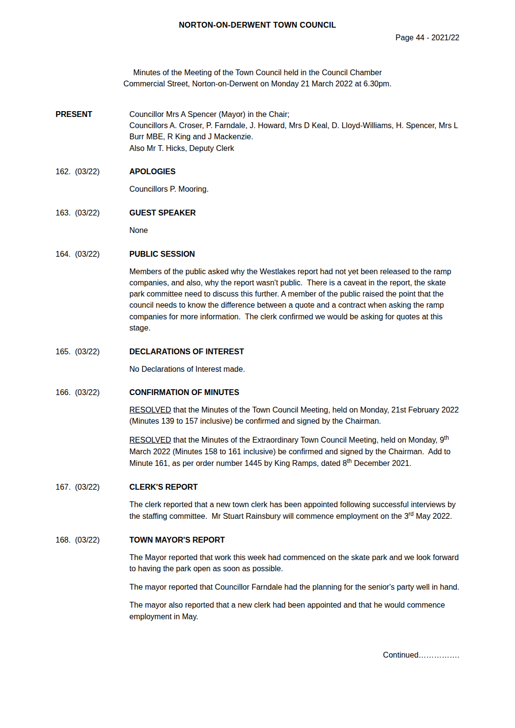NORTON-ON-DERWENT TOWN COUNCIL
Page 44 - 2021/22
Minutes of the Meeting of the Town Council held in the Council Chamber
Commercial Street, Norton-on-Derwent on Monday 21 March 2022 at 6.30pm.
PRESENT
Councillor Mrs A Spencer (Mayor) in the Chair;
Councillors A. Croser, P. Farndale, J. Howard, Mrs D Keal, D. Lloyd-Williams, H. Spencer, Mrs L Burr MBE, R King and J Mackenzie.
Also Mr T. Hicks, Deputy Clerk
162. (03/22)
Apologies
Councillors P. Mooring.
163. (03/22)
Guest Speaker
None
164. (03/22)
Public Session
Members of the public asked why the Westlakes report had not yet been released to the ramp companies, and also, why the report wasn't public. There is a caveat in the report, the skate park committee need to discuss this further. A member of the public raised the point that the council needs to know the difference between a quote and a contract when asking the ramp companies for more information. The clerk confirmed we would be asking for quotes at this stage.
165. (03/22)
Declarations of Interest
No Declarations of Interest made.
166. (03/22)
Confirmation of Minutes
RESOLVED that the Minutes of the Town Council Meeting, held on Monday, 21st February 2022 (Minutes 139 to 157 inclusive) be confirmed and signed by the Chairman.
RESOLVED that the Minutes of the Extraordinary Town Council Meeting, held on Monday, 9th March 2022 (Minutes 158 to 161 inclusive) be confirmed and signed by the Chairman. Add to Minute 161, as per order number 1445 by King Ramps, dated 8th December 2021.
167. (03/22)
Clerk's Report
The clerk reported that a new town clerk has been appointed following successful interviews by the staffing committee. Mr Stuart Rainsbury will commence employment on the 3rd May 2022.
168. (03/22)
Town Mayor's Report
The Mayor reported that work this week had commenced on the skate park and we look forward to having the park open as soon as possible.
The mayor reported that Councillor Farndale had the planning for the senior's party well in hand.
The mayor also reported that a new clerk had been appointed and that he would commence employment in May.
Continued…………….